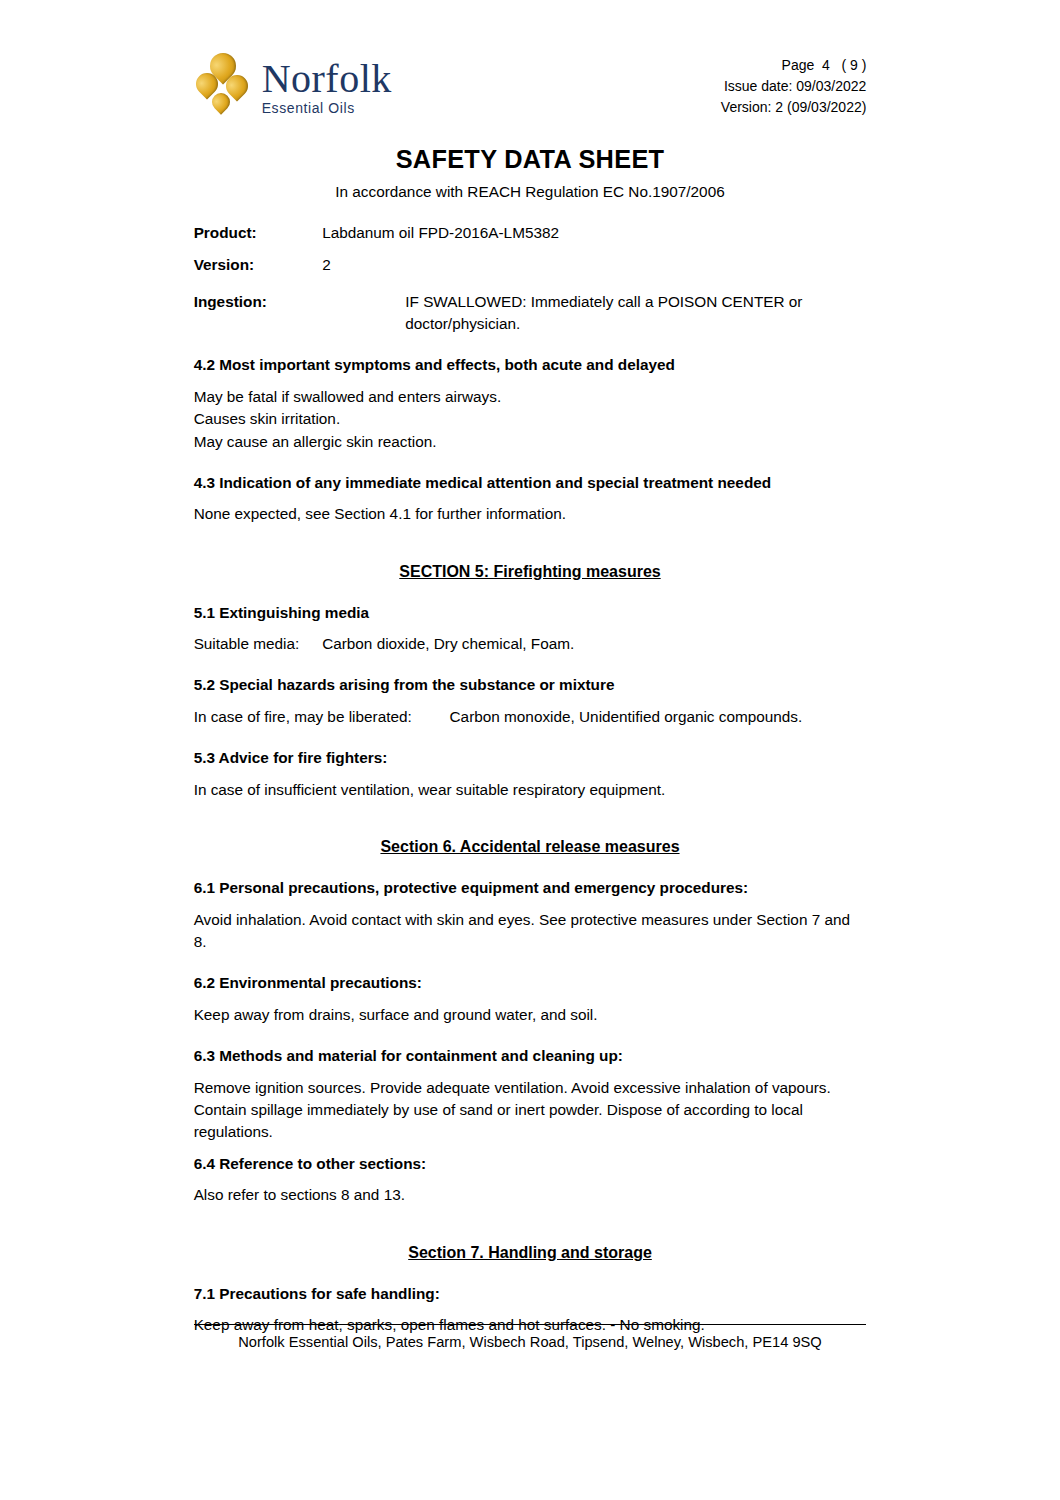Norfolk
Essential Oils
Page 4 ( 9 )
Issue date: 09/03/2022
Version: 2 (09/03/2022)
SAFETY DATA SHEET
In accordance with REACH Regulation EC No.1907/2006
Product:
Labdanum oil FPD-2016A-LM5382
Version:
2
Ingestion:
IF SWALLOWED: Immediately call a POISON CENTER or doctor/physician.
4.2 Most important symptoms and effects, both acute and delayed
May be fatal if swallowed and enters airways.
Causes skin irritation.
May cause an allergic skin reaction.
4.3 Indication of any immediate medical attention and special treatment needed
None expected, see Section 4.1 for further information.
SECTION 5: Firefighting measures
5.1 Extinguishing media
Suitable media:
Carbon dioxide, Dry chemical, Foam.
5.2 Special hazards arising from the substance or mixture
In case of fire, may be liberated: Carbon monoxide, Unidentified organic compounds.
5.3 Advice for fire fighters:
In case of insufficient ventilation, wear suitable respiratory equipment.
Section 6. Accidental release measures
6.1 Personal precautions, protective equipment and emergency procedures:
Avoid inhalation. Avoid contact with skin and eyes. See protective measures under Section 7 and 8.
6.2 Environmental precautions:
Keep away from drains, surface and ground water, and soil.
6.3 Methods and material for containment and cleaning up:
Remove ignition sources. Provide adequate ventilation. Avoid excessive inhalation of vapours. Contain spillage immediately by use of sand or inert powder. Dispose of according to local regulations.
6.4 Reference to other sections:
Also refer to sections 8 and 13.
Section 7. Handling and storage
7.1 Precautions for safe handling:
Keep away from heat, sparks, open flames and hot surfaces. - No smoking.
Norfolk Essential Oils, Pates Farm, Wisbech Road, Tipsend, Welney, Wisbech, PE14 9SQ